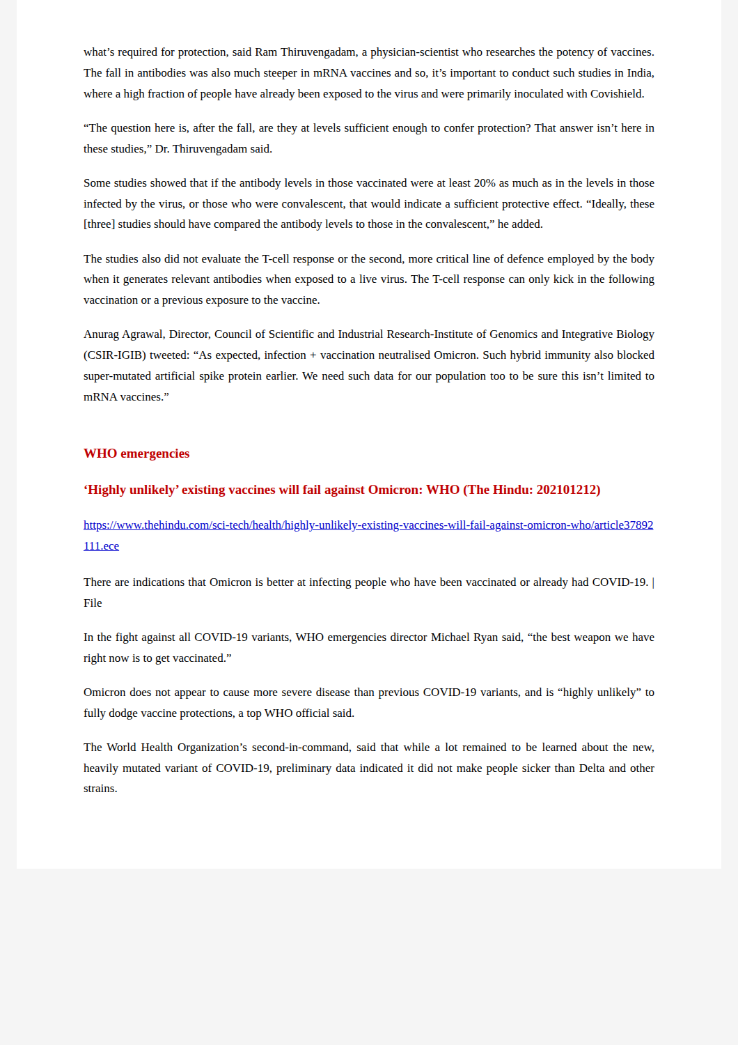what’s required for protection, said Ram Thiruvengadam, a physician-scientist who researches the potency of vaccines. The fall in antibodies was also much steeper in mRNA vaccines and so, it’s important to conduct such studies in India, where a high fraction of people have already been exposed to the virus and were primarily inoculated with Covishield.
“The question here is, after the fall, are they at levels sufficient enough to confer protection? That answer isn’t here in these studies,” Dr. Thiruvengadam said.
Some studies showed that if the antibody levels in those vaccinated were at least 20% as much as in the levels in those infected by the virus, or those who were convalescent, that would indicate a sufficient protective effect. “Ideally, these [three] studies should have compared the antibody levels to those in the convalescent,” he added.
The studies also did not evaluate the T-cell response or the second, more critical line of defence employed by the body when it generates relevant antibodies when exposed to a live virus. The T-cell response can only kick in the following vaccination or a previous exposure to the vaccine.
Anurag Agrawal, Director, Council of Scientific and Industrial Research-Institute of Genomics and Integrative Biology (CSIR-IGIB) tweeted: “As expected, infection + vaccination neutralised Omicron. Such hybrid immunity also blocked super-mutated artificial spike protein earlier. We need such data for our population too to be sure this isn’t limited to mRNA vaccines.”
WHO emergencies
‘Highly unlikely’ existing vaccines will fail against Omicron: WHO (The Hindu: 202101212)
https://www.thehindu.com/sci-tech/health/highly-unlikely-existing-vaccines-will-fail-against-omicron-who/article37892111.ece
There are indications that Omicron is better at infecting people who have been vaccinated or already had COVID-19. | File
In the fight against all COVID-19 variants, WHO emergencies director Michael Ryan said, “the best weapon we have right now is to get vaccinated.”
Omicron does not appear to cause more severe disease than previous COVID-19 variants, and is “highly unlikely” to fully dodge vaccine protections, a top WHO official said.
The World Health Organization’s second-in-command, said that while a lot remained to be learned about the new, heavily mutated variant of COVID-19, preliminary data indicated it did not make people sicker than Delta and other strains.